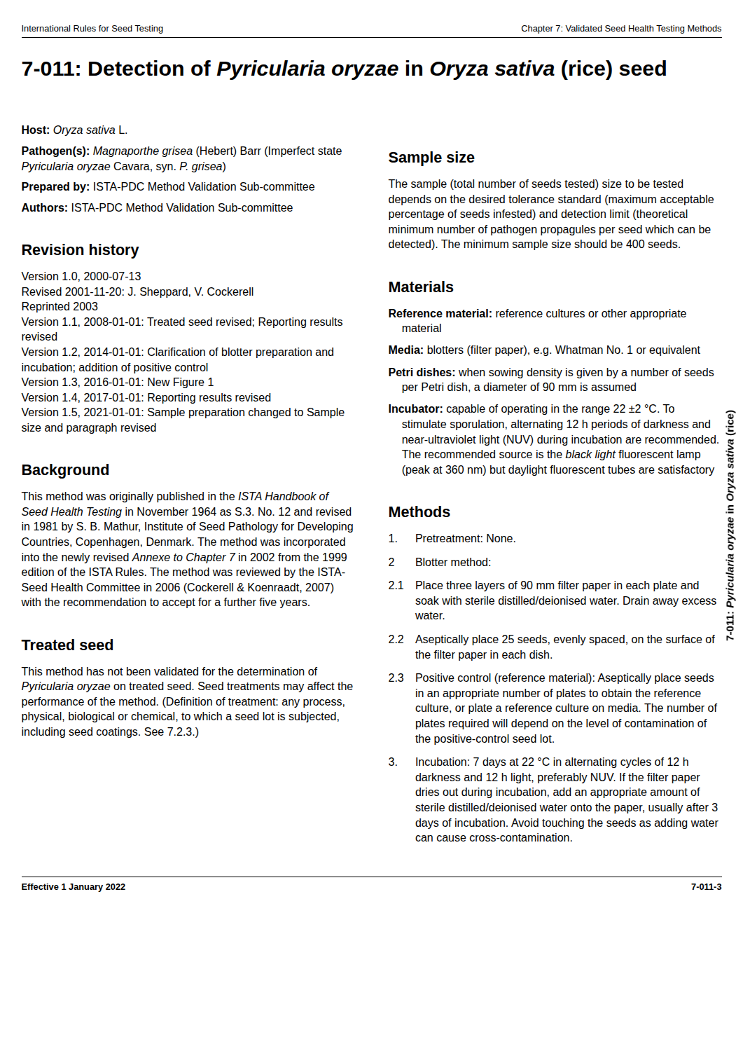International Rules for Seed Testing Chapter 7: Validated Seed Health Testing Methods
7-011: Detection of Pyricularia oryzae in Oryza sativa (rice) seed
Host: Oryza sativa L.
Pathogen(s): Magnaporthe grisea (Hebert) Barr (Imperfect state Pyricularia oryzae Cavara, syn. P. grisea)
Prepared by: ISTA-PDC Method Validation Sub-committee
Authors: ISTA-PDC Method Validation Sub-committee
Revision history
Version 1.0, 2000-07-13
Revised 2001-11-20: J. Sheppard, V. Cockerell
Reprinted 2003
Version 1.1, 2008-01-01: Treated seed revised; Reporting results revised
Version 1.2, 2014-01-01: Clarification of blotter preparation and incubation; addition of positive control
Version 1.3, 2016-01-01: New Figure 1
Version 1.4, 2017-01-01: Reporting results revised
Version 1.5, 2021-01-01: Sample preparation changed to Sample size and paragraph revised
Background
This method was originally published in the ISTA Handbook of Seed Health Testing in November 1964 as S.3. No. 12 and revised in 1981 by S. B. Mathur, Institute of Seed Pathology for Developing Countries, Copenhagen, Denmark. The method was incorporated into the newly revised Annexe to Chapter 7 in 2002 from the 1999 edition of the ISTA Rules. The method was reviewed by the ISTA-Seed Health Committee in 2006 (Cockerell & Koenraadt, 2007) with the recommendation to accept for a further five years.
Treated seed
This method has not been validated for the determination of Pyricularia oryzae on treated seed. Seed treatments may affect the performance of the method. (Definition of treatment: any process, physical, biological or chemical, to which a seed lot is subjected, including seed coatings. See 7.2.3.)
Sample size
The sample (total number of seeds tested) size to be tested depends on the desired tolerance standard (maximum acceptable percentage of seeds infested) and detection limit (theoretical minimum number of pathogen propagules per seed which can be detected). The minimum sample size should be 400 seeds.
Materials
Reference material:
reference cultures or other appropriate material
Media:
blotters (filter paper), e.g. Whatman No. 1 or equivalent
Petri dishes:
when sowing density is given by a number of seeds per Petri dish, a diameter of 90 mm is assumed
Incubator:
capable of operating in the range 22 ±2 °C. To stimulate sporulation, alternating 12 h periods of darkness and near-ultraviolet light (NUV) during incubation are recommended. The recommended source is the black light fluorescent lamp (peak at 360 nm) but daylight fluorescent tubes are satisfactory
Methods
1. Pretreatment: None.
2 Blotter method:
2.1 Place three layers of 90 mm filter paper in each plate and soak with sterile distilled/deionised water. Drain away excess water.
2.2 Aseptically place 25 seeds, evenly spaced, on the surface of the filter paper in each dish.
2.3 Positive control (reference material): Aseptically place seeds in an appropriate number of plates to obtain the reference culture, or plate a reference culture on media. The number of plates required will depend on the level of contamination of the positive-control seed lot.
3. Incubation: 7 days at 22 °C in alternating cycles of 12 h darkness and 12 h light, preferably NUV. If the filter paper dries out during incubation, add an appropriate amount of sterile distilled/deionised water onto the paper, usually after 3 days of incubation. Avoid touching the seeds as adding water can cause cross-contamination.
7-011: Pyricularia oryzae in Oryza sativa (rice)
Effective 1 January 2022 7-011-3